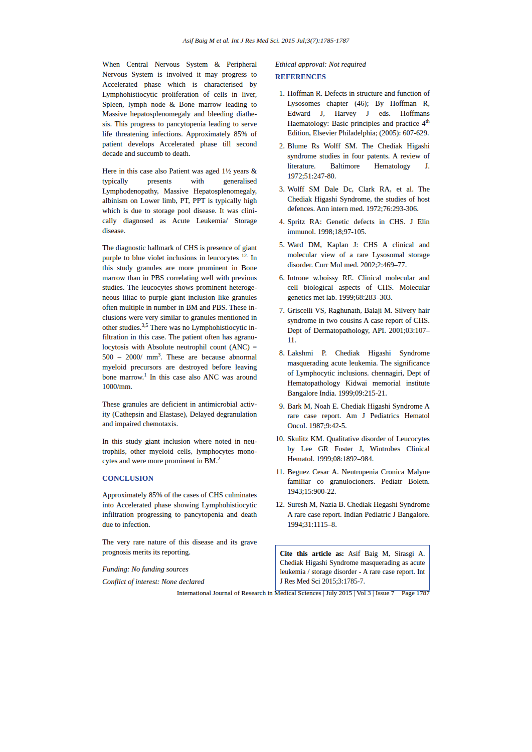Asif Baig M et al. Int J Res Med Sci. 2015 Jul;3(7):1785-1787
When Central Nervous System & Peripheral Nervous System is involved it may progress to Accelerated phase which is characterised by Lymphohistiocytic proliferation of cells in liver, Spleen, lymph node & Bone marrow leading to Massive hepatosplenomegaly and bleeding diathesis. This progress to pancytopenia leading to serve life threatening infections. Approximately 85% of patient develops Accelerated phase till second decade and succumb to death.
Here in this case also Patient was aged 1½ years & typically presents with generalised Lymphodenopathy, Massive Hepatosplenomegaly, albinism on Lower limb, PT, PPT is typically high which is due to storage pool disease. It was clinically diagnosed as Acute Leukemia/ Storage disease.
The diagnostic hallmark of CHS is presence of giant purple to blue violet inclusions in leucocytes 12. In this study granules are more prominent in Bone marrow than in PBS correlating well with previous studies. The leucocytes shows prominent heterogeneous liliac to purple giant inclusion like granules often multiple in number in BM and PBS. These inclusions were very similar to granules mentioned in other studies.3,5 There was no Lymphohistiocytic infiltration in this case. The patient often has agranulocytosis with Absolute neutrophil count (ANC) = 500 – 2000/ mm3. These are because abnormal myeloid precursors are destroyed before leaving bone marrow.1 In this case also ANC was around 1000/mm.
These granules are deficient in antimicrobial activity (Cathepsin and Elastase), Delayed degranulation and impaired chemotaxis.
In this study giant inclusion where noted in neutrophils, other myeloid cells, lymphocytes monocytes and were more prominent in BM.2
Conclusion
Approximately 85% of the cases of CHS culminates into Accelerated phase showing Lymphohistiocytic infiltration progressing to pancytopenia and death due to infection.
The very rare nature of this disease and its grave prognosis merits its reporting.
Funding: No funding sources
Conflict of interest: None declared
Ethical approval: Not required
References
Hoffman R. Defects in structure and function of Lysosomes chapter (46); By Hoffman R, Edward J, Harvey J eds. Hoffmans Haematology: Basic principles and practice 4th Edition, Elsevier Philadelphia; (2005): 607-629.
Blume Rs Wolff SM. The Chediak Higashi syndrome studies in four patents. A review of literature. Baltimore Hematology J. 1972;51:247-80.
Wolff SM Dale Dc, Clark RA, et al. The Chediak Higashi Syndrome, the studies of host defences. Ann intern med. 1972;76:293-306.
Spritz RA: Genetic defects in CHS. J Elin immunol. 1998;18;97-105.
Ward DM, Kaplan J: CHS A clinical and molecular view of a rare Lysosomal storage disorder. Curr Mol med. 2002;2:469–77.
Introne w.boissy RE. Clinical molecular and cell biological aspects of CHS. Molecular genetics met lab. 1999;68:283–303.
Griscelli VS, Raghunath, Balaji M. Silvery hair syndrome in two cousins A case report of CHS. Dept of Dermatopathology, API. 2001;03:107–11.
Lakshmi P. Chediak Higashi Syndrome masquerading acute leukemia. The significance of Lymphocytic inclusions. chennagiri, Dept of Hematopathology Kidwai memorial institute Bangalore India. 1999;09:215-21.
Bark M, Noah E. Chediak Higashi Syndrome A rare case report. Am J Pediatrics Hematol Oncol. 1987;9:42-5.
Skulitz KM. Qualitative disorder of Leucocytes by Lee GR Foster J, Wintrobes Clinical Hematol. 1999;08:1892–984.
Beguez Cesar A. Neutropenia Cronica Malyne familiar co granulocioners. Pediatr Boletn. 1943;15:900-22.
Suresh M, Nazia B. Chediak Hegashi Syndrome A rare case report. Indian Pediatric J Bangalore. 1994;31:1115–8.
Cite this article as: Asif Baig M, Sirasgi A. Chediak Higashi Syndrome masquerading as acute leukemia / storage disorder - A rare case report. Int J Res Med Sci 2015;3:1785-7.
International Journal of Research in Medical Sciences | July 2015 | Vol 3 | Issue 7Page 1787